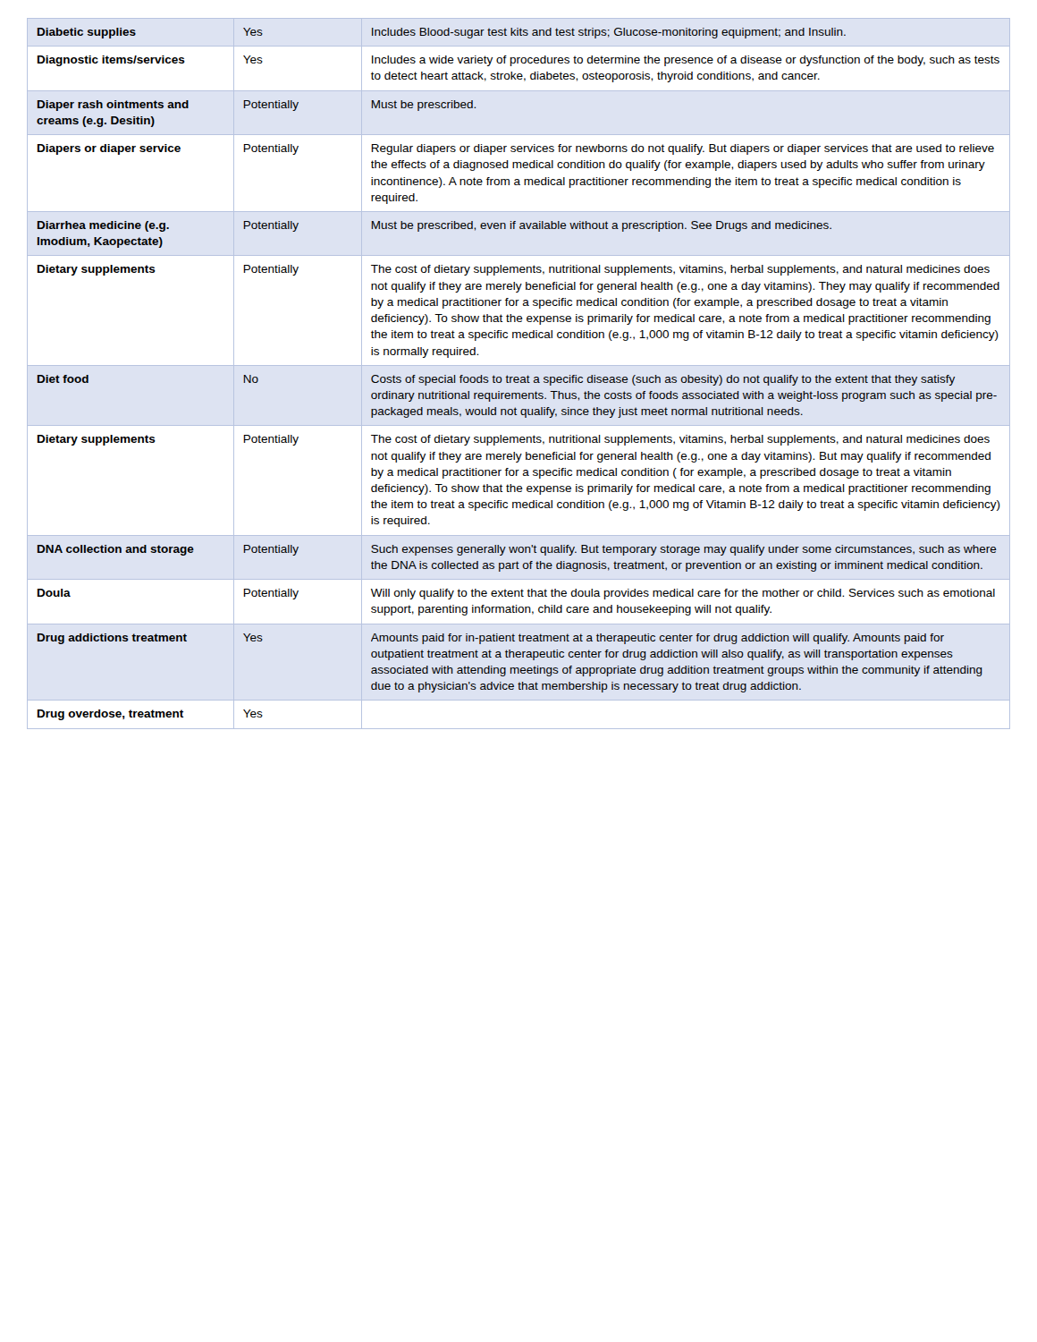| Diabetic supplies | Yes | Includes Blood-sugar test kits and test strips; Glucose-monitoring equipment; and Insulin. |
| Diagnostic items/services | Yes | Includes a wide variety of procedures to determine the presence of a disease or dysfunction of the body, such as tests to detect heart attack, stroke, diabetes, osteoporosis, thyroid conditions, and cancer. |
| Diaper rash ointments and creams (e.g. Desitin) | Potentially | Must be prescribed. |
| Diapers or diaper service | Potentially | Regular diapers or diaper services for newborns do not qualify. But diapers or diaper services that are used to relieve the effects of a diagnosed medical condition do qualify (for example, diapers used by adults who suffer from urinary incontinence). A note from a medical practitioner recommending the item to treat a specific medical condition is required. |
| Diarrhea medicine (e.g. Imodium, Kaopectate) | Potentially | Must be prescribed, even if available without a prescription. See Drugs and medicines. |
| Dietary supplements | Potentially | The cost of dietary supplements, nutritional supplements, vitamins, herbal supplements, and natural medicines does not qualify if they are merely beneficial for general health (e.g., one a day vitamins). They may qualify if recommended by a medical practitioner for a specific medical condition (for example, a prescribed dosage to treat a vitamin deficiency). To show that the expense is primarily for medical care, a note from a medical practitioner recommending the item to treat a specific medical condition (e.g., 1,000 mg of vitamin B-12 daily to treat a specific vitamin deficiency) is normally required. |
| Diet food | No | Costs of special foods to treat a specific disease (such as obesity) do not qualify to the extent that they satisfy ordinary nutritional requirements. Thus, the costs of foods associated with a weight-loss program such as special pre-packaged meals, would not qualify, since they just meet normal nutritional needs. |
| Dietary supplements | Potentially | The cost of dietary supplements, nutritional supplements, vitamins, herbal supplements, and natural medicines does not qualify if they are merely beneficial for general health (e.g., one a day vitamins). But may qualify if recommended by a medical practitioner for a specific medical condition ( for example, a prescribed dosage to treat a vitamin deficiency). To show that the expense is primarily for medical care, a note from a medical practitioner recommending the item to treat a specific medical condition (e.g., 1,000 mg of Vitamin B-12 daily to treat a specific vitamin deficiency) is required. |
| DNA collection and storage | Potentially | Such expenses generally won't qualify. But temporary storage may qualify under some circumstances, such as where the DNA is collected as part of the diagnosis, treatment, or prevention or an existing or imminent medical condition. |
| Doula | Potentially | Will only qualify to the extent that the doula provides medical care for the mother or child. Services such as emotional support, parenting information, child care and housekeeping will not qualify. |
| Drug addictions treatment | Yes | Amounts paid for in-patient treatment at a therapeutic center for drug addiction will qualify. Amounts paid for outpatient treatment at a therapeutic center for drug addiction will also qualify, as will transportation expenses associated with attending meetings of appropriate drug addition treatment groups within the community if attending due to a physician's advice that membership is necessary to treat drug addiction. |
| Drug overdose, treatment | Yes | |